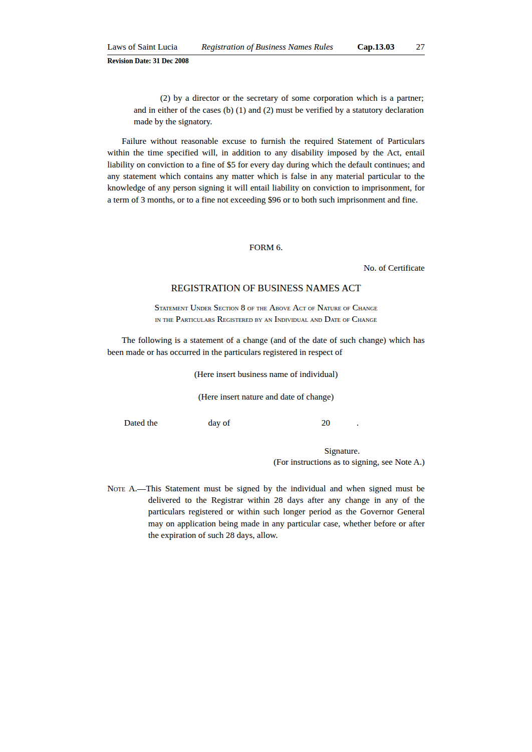Laws of Saint Lucia
Registration of Business Names Rules
Cap.13.0327
Revision Date: 31 Dec 2008
(2) by a director or the secretary of some corporation which is a partner; and in either of the cases (b) (1) and (2) must be verified by a statutory declaration made by the signatory.
Failure without reasonable excuse to furnish the required Statement of Particulars within the time specified will, in addition to any disability imposed by the Act, entail liability on conviction to a fine of $5 for every day during which the default continues; and any statement which contains any matter which is false in any material particular to the knowledge of any person signing it will entail liability on conviction to imprisonment, for a term of 3 months, or to a fine not exceeding $96 or to both such imprisonment and fine.
FORM 6.
No. of Certificate
REGISTRATION OF BUSINESS NAMES ACT
Statement Under Section 8 of the Above Act of Nature of Change
in the Particulars Registered by an Individual and Date of Change
The following is a statement of a change (and of the date of such change) which has been made or has occurred in the particulars registered in respect of
(Here insert business name of individual)
(Here insert nature and date of change)
Dated the day of 20.
Signature. (For instructions as to signing, see Note A.)
Note A.—This Statement must be signed by the individual and when signed must be delivered to the Registrar within 28 days after any change in any of the particulars registered or within such longer period as the Governor General may on application being made in any particular case, whether before or after the expiration of such 28 days, allow.